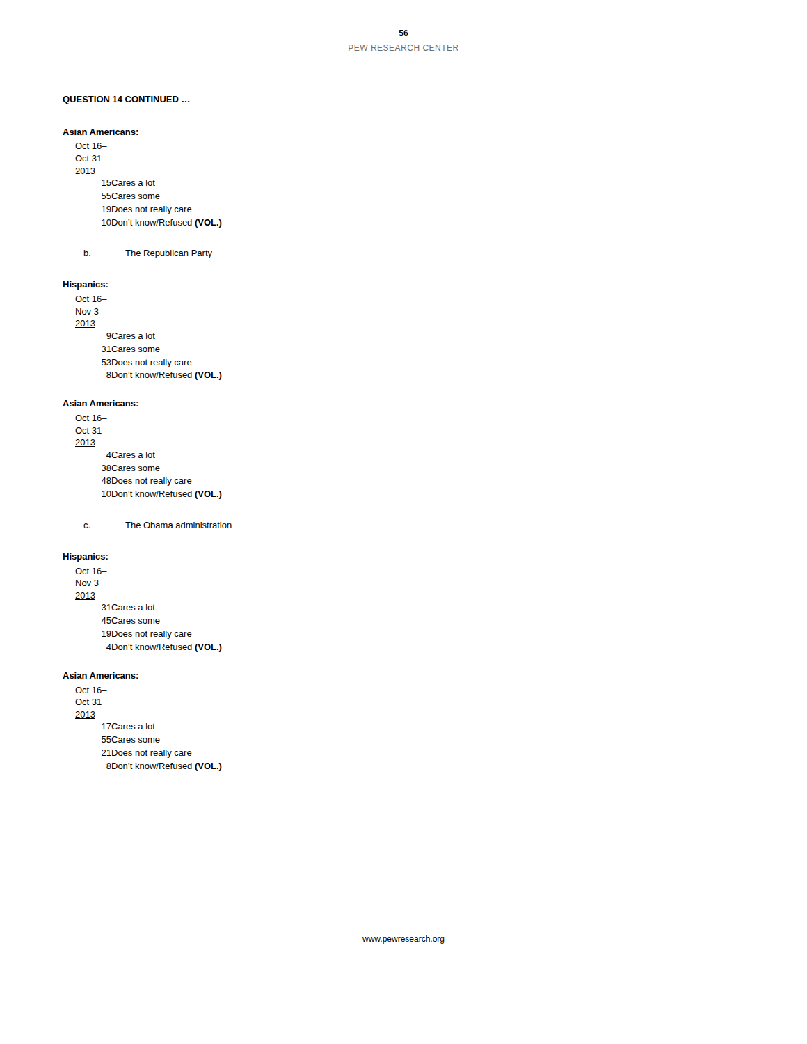56
PEW RESEARCH CENTER
QUESTION 14 CONTINUED …
Asian Americans:
Oct 16–
Oct 31
2013
| 15 | Cares a lot |
| 55 | Cares some |
| 19 | Does not really care |
| 10 | Don’t know/Refused (VOL.) |
b. The Republican Party
Hispanics:
Oct 16–
Nov 3
2013
| 9 | Cares a lot |
| 31 | Cares some |
| 53 | Does not really care |
| 8 | Don’t know/Refused (VOL.) |
Asian Americans:
Oct 16–
Oct 31
2013
| 4 | Cares a lot |
| 38 | Cares some |
| 48 | Does not really care |
| 10 | Don’t know/Refused (VOL.) |
c. The Obama administration
Hispanics:
Oct 16–
Nov 3
2013
| 31 | Cares a lot |
| 45 | Cares some |
| 19 | Does not really care |
| 4 | Don’t know/Refused (VOL.) |
Asian Americans:
Oct 16–
Oct 31
2013
| 17 | Cares a lot |
| 55 | Cares some |
| 21 | Does not really care |
| 8 | Don’t know/Refused (VOL.) |
www.pewresearch.org